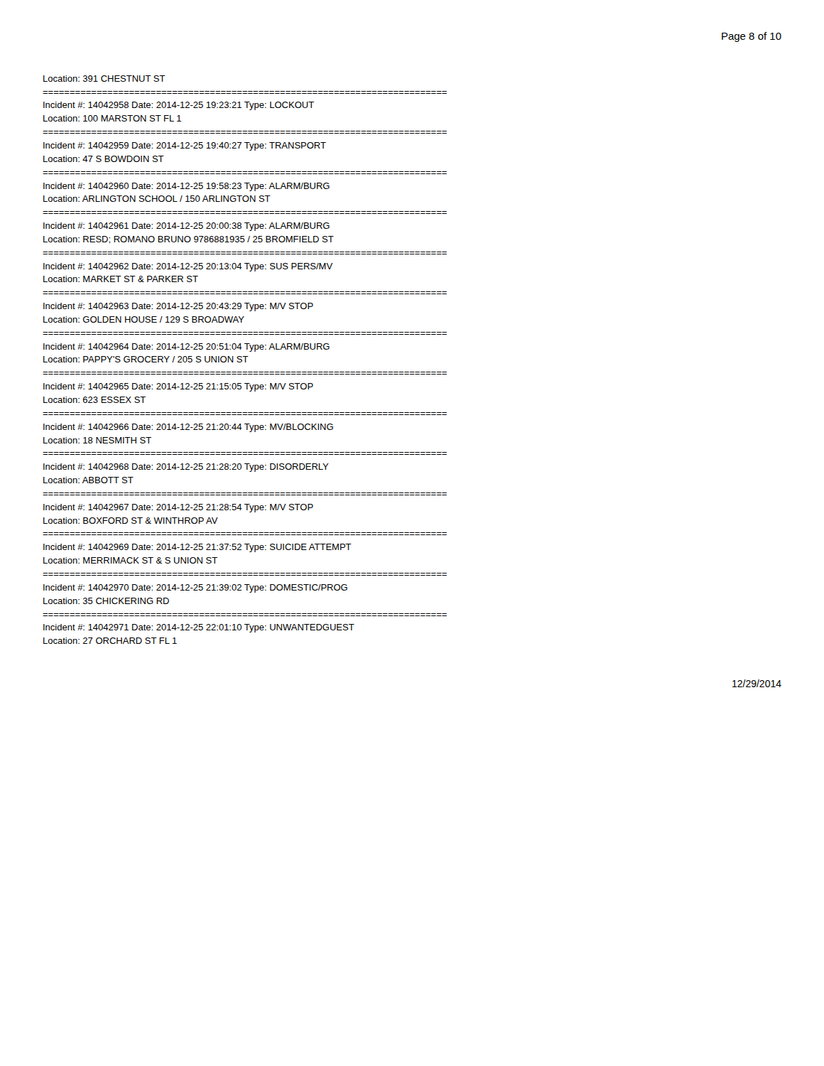Page 8 of 10
Location: 391 CHESTNUT ST
===========================================================================
Incident #: 14042958 Date: 2014-12-25 19:23:21 Type: LOCKOUT
Location: 100 MARSTON ST FL 1
===========================================================================
Incident #: 14042959 Date: 2014-12-25 19:40:27 Type: TRANSPORT
Location: 47 S BOWDOIN ST
===========================================================================
Incident #: 14042960 Date: 2014-12-25 19:58:23 Type: ALARM/BURG
Location: ARLINGTON SCHOOL / 150 ARLINGTON ST
===========================================================================
Incident #: 14042961 Date: 2014-12-25 20:00:38 Type: ALARM/BURG
Location: RESD; ROMANO BRUNO 9786881935 / 25 BROMFIELD ST
===========================================================================
Incident #: 14042962 Date: 2014-12-25 20:13:04 Type: SUS PERS/MV
Location: MARKET ST & PARKER ST
===========================================================================
Incident #: 14042963 Date: 2014-12-25 20:43:29 Type: M/V STOP
Location: GOLDEN HOUSE / 129 S BROADWAY
===========================================================================
Incident #: 14042964 Date: 2014-12-25 20:51:04 Type: ALARM/BURG
Location: PAPPY'S GROCERY / 205 S UNION ST
===========================================================================
Incident #: 14042965 Date: 2014-12-25 21:15:05 Type: M/V STOP
Location: 623 ESSEX ST
===========================================================================
Incident #: 14042966 Date: 2014-12-25 21:20:44 Type: MV/BLOCKING
Location: 18 NESMITH ST
===========================================================================
Incident #: 14042968 Date: 2014-12-25 21:28:20 Type: DISORDERLY
Location: ABBOTT ST
===========================================================================
Incident #: 14042967 Date: 2014-12-25 21:28:54 Type: M/V STOP
Location: BOXFORD ST & WINTHROP AV
===========================================================================
Incident #: 14042969 Date: 2014-12-25 21:37:52 Type: SUICIDE ATTEMPT
Location: MERRIMACK ST & S UNION ST
===========================================================================
Incident #: 14042970 Date: 2014-12-25 21:39:02 Type: DOMESTIC/PROG
Location: 35 CHICKERING RD
===========================================================================
Incident #: 14042971 Date: 2014-12-25 22:01:10 Type: UNWANTEDGUEST
Location: 27 ORCHARD ST FL 1
12/29/2014